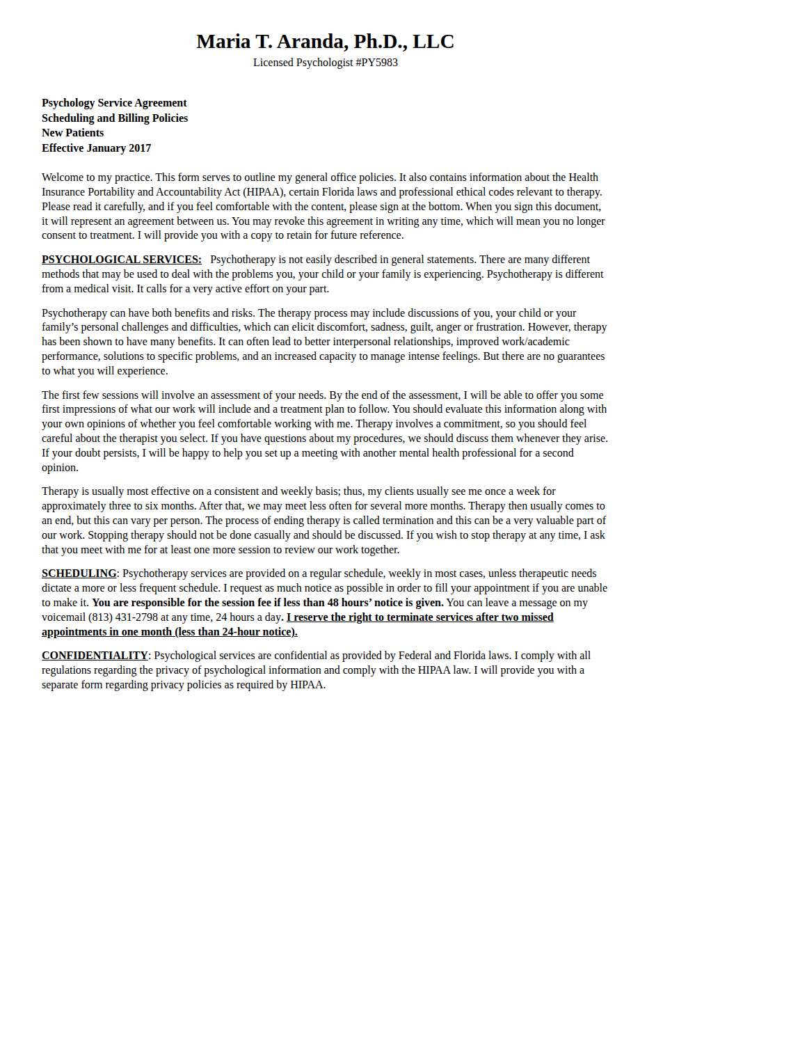Maria T. Aranda, Ph.D., LLC
Licensed Psychologist #PY5983
Psychology Service Agreement
Scheduling and Billing Policies
New Patients
Effective January 2017
Welcome to my practice. This form serves to outline my general office policies. It also contains information about the Health Insurance Portability and Accountability Act (HIPAA), certain Florida laws and professional ethical codes relevant to therapy. Please read it carefully, and if you feel comfortable with the content, please sign at the bottom. When you sign this document, it will represent an agreement between us. You may revoke this agreement in writing any time, which will mean you no longer consent to treatment. I will provide you with a copy to retain for future reference.
PSYCHOLOGICAL SERVICES: Psychotherapy is not easily described in general statements. There are many different methods that may be used to deal with the problems you, your child or your family is experiencing. Psychotherapy is different from a medical visit. It calls for a very active effort on your part.
Psychotherapy can have both benefits and risks. The therapy process may include discussions of you, your child or your family’s personal challenges and difficulties, which can elicit discomfort, sadness, guilt, anger or frustration. However, therapy has been shown to have many benefits. It can often lead to better interpersonal relationships, improved work/academic performance, solutions to specific problems, and an increased capacity to manage intense feelings. But there are no guarantees to what you will experience.
The first few sessions will involve an assessment of your needs. By the end of the assessment, I will be able to offer you some first impressions of what our work will include and a treatment plan to follow. You should evaluate this information along with your own opinions of whether you feel comfortable working with me. Therapy involves a commitment, so you should feel careful about the therapist you select. If you have questions about my procedures, we should discuss them whenever they arise. If your doubt persists, I will be happy to help you set up a meeting with another mental health professional for a second opinion.
Therapy is usually most effective on a consistent and weekly basis; thus, my clients usually see me once a week for approximately three to six months. After that, we may meet less often for several more months. Therapy then usually comes to an end, but this can vary per person. The process of ending therapy is called termination and this can be a very valuable part of our work. Stopping therapy should not be done casually and should be discussed. If you wish to stop therapy at any time, I ask that you meet with me for at least one more session to review our work together.
SCHEDULING: Psychotherapy services are provided on a regular schedule, weekly in most cases, unless therapeutic needs dictate a more or less frequent schedule. I request as much notice as possible in order to fill your appointment if you are unable to make it. You are responsible for the session fee if less than 48 hours’ notice is given. You can leave a message on my voicemail (813) 431-2798 at any time, 24 hours a day. I reserve the right to terminate services after two missed appointments in one month (less than 24-hour notice).
CONFIDENTIALITY: Psychological services are confidential as provided by Federal and Florida laws. I comply with all regulations regarding the privacy of psychological information and comply with the HIPAA law. I will provide you with a separate form regarding privacy policies as required by HIPAA.